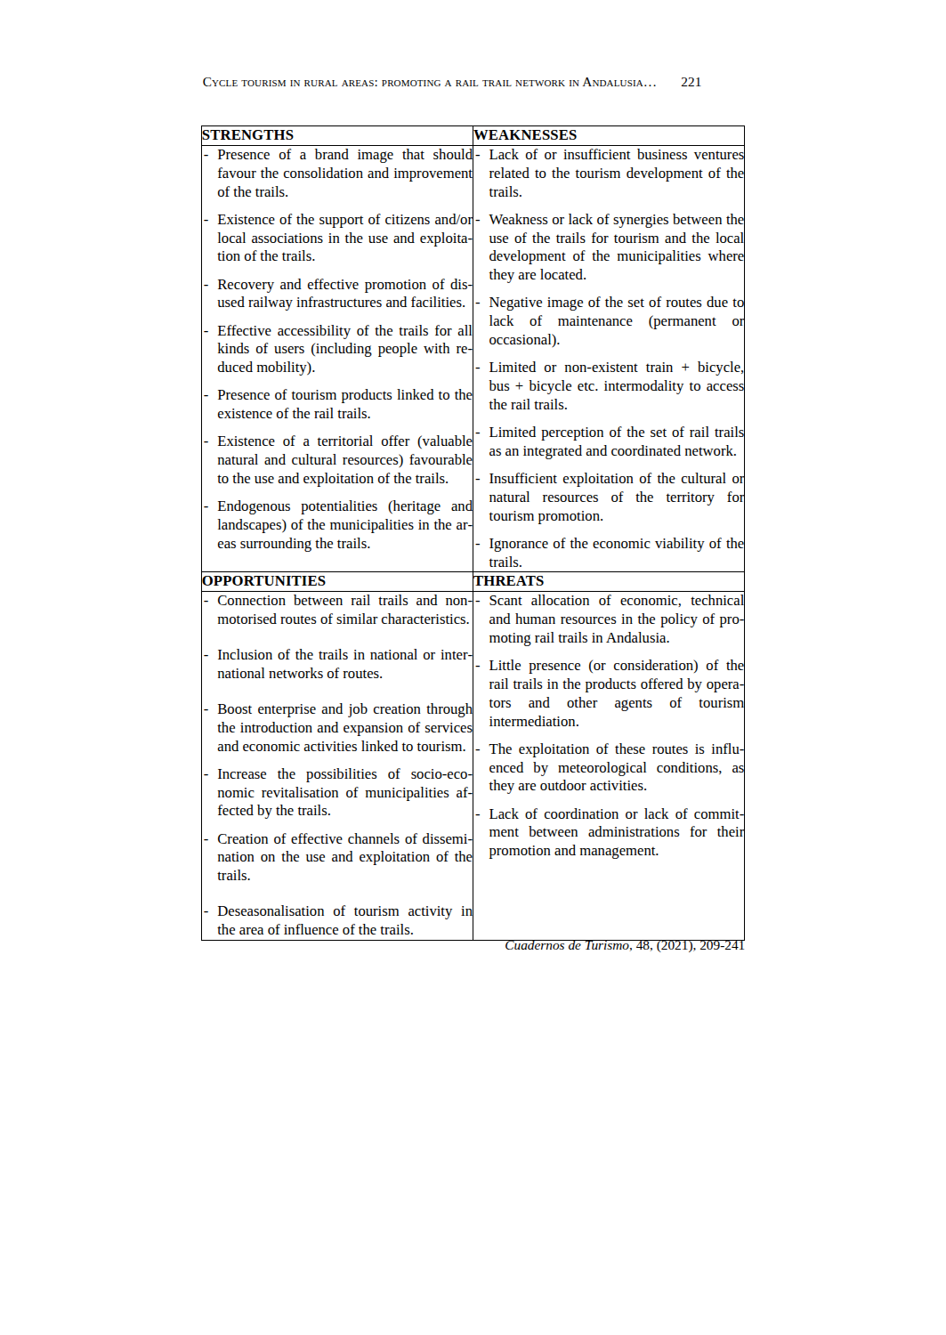Cycle tourism in rural areas: promoting a rail trail network in Andalusia…221
| STRENGTHS | WEAKNESSES |
| Presence of a brand image that should favour the consolidation and improvement of the trails. Existence of the support of citizens and/or local associations in the use and exploitation of the trails. Recovery and effective promotion of disused railway infrastructures and facilities. Effective accessibility of the trails for all kinds of users (including people with reduced mobility). Presence of tourism products linked to the existence of the rail trails. Existence of a territorial offer (valuable natural and cultural resources) favourable to the use and exploitation of the trails. Endogenous potentialities (heritage and landscapes) of the municipalities in the areas surrounding the trails. | Lack of or insufficient business ventures related to the tourism development of the trails. Weakness or lack of synergies between the use of the trails for tourism and the local development of the municipalities where they are located. Negative image of the set of routes due to lack of maintenance (permanent or occasional). Limited or non-existent train + bicycle, bus + bicycle etc. intermodality to access the rail trails. Limited perception of the set of rail trails as an integrated and coordinated network. Insufficient exploitation of the cultural or natural resources of the territory for tourism promotion. Ignorance of the economic viability of the trails. |
| OPPORTUNITIES | THREATS |
| Connection between rail trails and non-motorised routes of similar characteristics. Inclusion of the trails in national or international networks of routes. Boost enterprise and job creation through the introduction and expansion of services and economic activities linked to tourism. Increase the possibilities of socio-economic revitalisation of municipalities affected by the trails. Creation of effective channels of dissemination on the use and exploitation of the trails. Deseasonalisation of tourism activity in the area of influence of the trails. | Scant allocation of economic, technical and human resources in the policy of promoting rail trails in Andalusia. Little presence (or consideration) of the rail trails in the products offered by operators and other agents of tourism intermediation. The exploitation of these routes is influenced by meteorological conditions, as they are outdoor activities. Lack of coordination or lack of commitment between administrations for their promotion and management. |
Cuadernos de Turismo, 48, (2021), 209-241